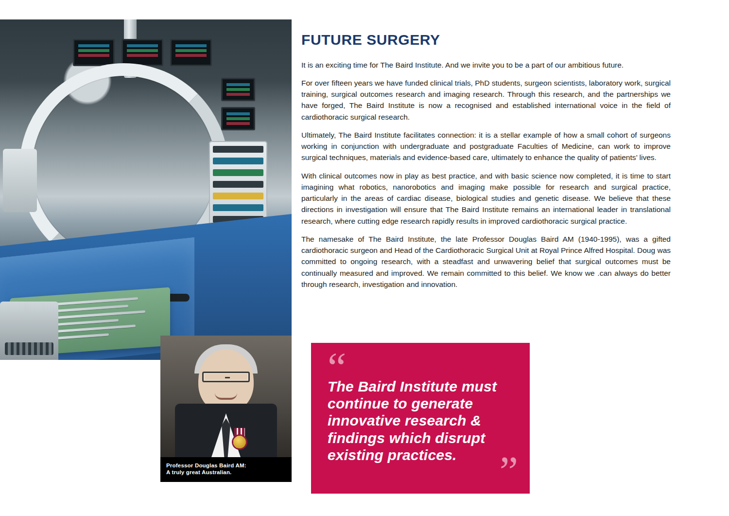Professor Douglas Baird AM:
A truly great Australian.
“
The Baird Institute must continue to generate innovative research & findings which disrupt existing practices.
”
FUTURE SURGERY
It is an exciting time for The Baird Institute. And we invite you to be a part of our ambitious future.
For over fifteen years we have funded clinical trials, PhD students, surgeon scientists, laboratory work, surgical training, surgical outcomes research and imaging research. Through this research, and the partnerships we have forged, The Baird Institute is now a recognised and established international voice in the field of cardiothoracic surgical research.
Ultimately, The Baird Institute facilitates connection: it is a stellar example of how a small cohort of surgeons working in conjunction with undergraduate and postgraduate Faculties of Medicine, can work to improve surgical techniques, materials and evidence-based care, ultimately to enhance the quality of patients’ lives.
With clinical outcomes now in play as best practice, and with basic science now completed, it is time to start imagining what robotics, nanorobotics and imaging make possible for research and surgical practice, particularly in the areas of cardiac disease, biological studies and genetic disease. We believe that these directions in investigation will ensure that The Baird Institute remains an international leader in translational research, where cutting edge research rapidly results in improved cardiothoracic surgical practice.
The namesake of The Baird Institute, the late Professor Douglas Baird AM (1940-1995), was a gifted cardiothoracic surgeon and Head of the Cardiothoracic Surgical Unit at Royal Prince Alfred Hospital. Doug was committed to ongoing research, with a steadfast and unwavering belief that surgical outcomes must be continually measured and improved. We remain committed to this belief. We know we .can always do better through research, investigation and innovation.